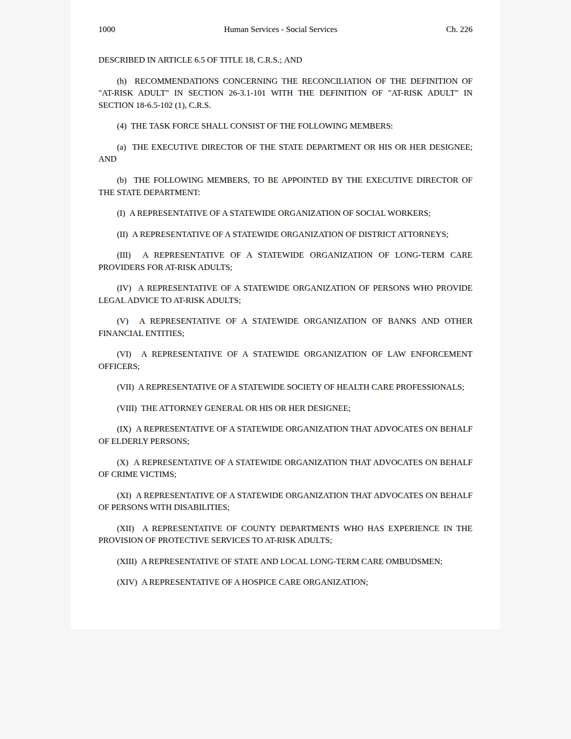1000 Human Services - Social Services Ch. 226
DESCRIBED IN ARTICLE 6.5 OF TITLE 18, C.R.S.; AND
(h) RECOMMENDATIONS CONCERNING THE RECONCILIATION OF THE DEFINITION OF "AT-RISK ADULT" IN SECTION 26-3.1-101 WITH THE DEFINITION OF "AT-RISK ADULT" IN SECTION 18-6.5-102 (1), C.R.S.
(4) THE TASK FORCE SHALL CONSIST OF THE FOLLOWING MEMBERS:
(a) THE EXECUTIVE DIRECTOR OF THE STATE DEPARTMENT OR HIS OR HER DESIGNEE; AND
(b) THE FOLLOWING MEMBERS, TO BE APPOINTED BY THE EXECUTIVE DIRECTOR OF THE STATE DEPARTMENT:
(I) A REPRESENTATIVE OF A STATEWIDE ORGANIZATION OF SOCIAL WORKERS;
(II) A REPRESENTATIVE OF A STATEWIDE ORGANIZATION OF DISTRICT ATTORNEYS;
(III) A REPRESENTATIVE OF A STATEWIDE ORGANIZATION OF LONG-TERM CARE PROVIDERS FOR AT-RISK ADULTS;
(IV) A REPRESENTATIVE OF A STATEWIDE ORGANIZATION OF PERSONS WHO PROVIDE LEGAL ADVICE TO AT-RISK ADULTS;
(V) A REPRESENTATIVE OF A STATEWIDE ORGANIZATION OF BANKS AND OTHER FINANCIAL ENTITIES;
(VI) A REPRESENTATIVE OF A STATEWIDE ORGANIZATION OF LAW ENFORCEMENT OFFICERS;
(VII) A REPRESENTATIVE OF A STATEWIDE SOCIETY OF HEALTH CARE PROFESSIONALS;
(VIII) THE ATTORNEY GENERAL OR HIS OR HER DESIGNEE;
(IX) A REPRESENTATIVE OF A STATEWIDE ORGANIZATION THAT ADVOCATES ON BEHALF OF ELDERLY PERSONS;
(X) A REPRESENTATIVE OF A STATEWIDE ORGANIZATION THAT ADVOCATES ON BEHALF OF CRIME VICTIMS;
(XI) A REPRESENTATIVE OF A STATEWIDE ORGANIZATION THAT ADVOCATES ON BEHALF OF PERSONS WITH DISABILITIES;
(XII) A REPRESENTATIVE OF COUNTY DEPARTMENTS WHO HAS EXPERIENCE IN THE PROVISION OF PROTECTIVE SERVICES TO AT-RISK ADULTS;
(XIII) A REPRESENTATIVE OF STATE AND LOCAL LONG-TERM CARE OMBUDSMEN;
(XIV) A REPRESENTATIVE OF A HOSPICE CARE ORGANIZATION;